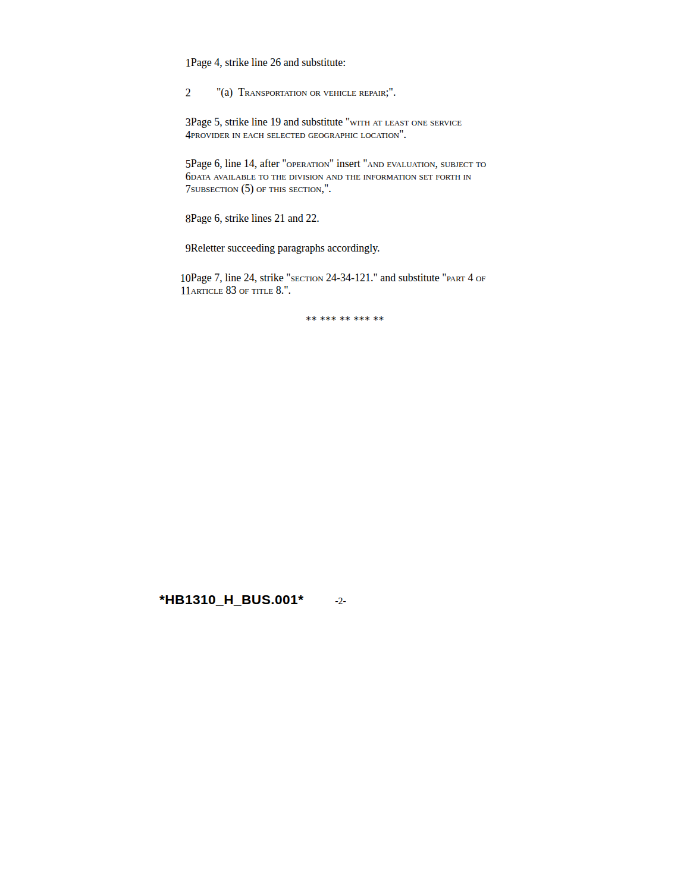| 1 | Page 4, strike line 26 and substitute: |
| 2 | "(a) Transportation or vehicle repair; ". |
| 3 | Page 5, strike line 19 and substitute " with at least one service |
| 4 | provider in each selected geographic location ". |
| 5 | Page 6, line 14, after " operation " insert " and evaluation, subject to |
| 6 | data available to the division and the information set forth in |
| 7 | subsection (5) of this section, ". |
| 8 | Page 6, strike lines 21 and 22. |
| 9 | Reletter succeeding paragraphs accordingly. |
| 10 | Page 7, line 24, strike " section 24-34-121 ." and substitute " part 4 of |
| 11 | article 83 of title 8.". |
** *** ** *** **
*HB1310_H_BUS.001* -2-